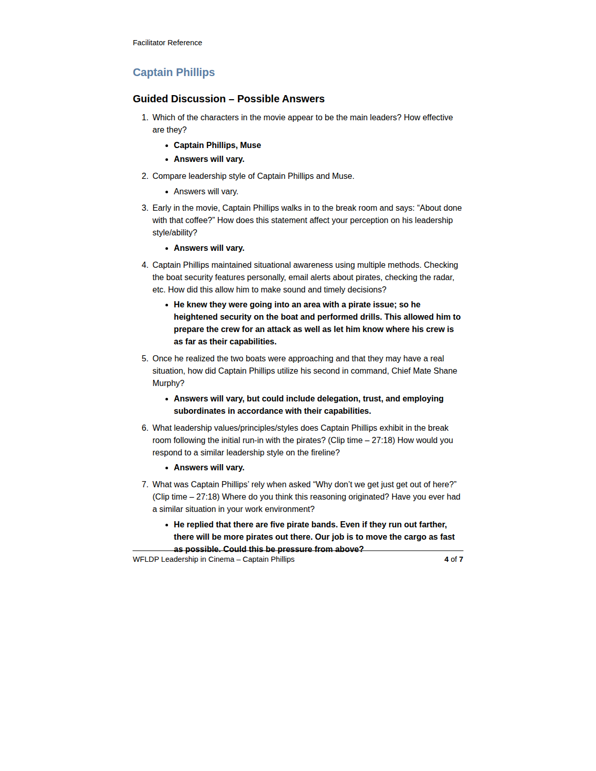Facilitator Reference
Captain Phillips
Guided Discussion – Possible Answers
Which of the characters in the movie appear to be the main leaders? How effective are they?
Captain Phillips, Muse
Answers will vary.
Compare leadership style of Captain Phillips and Muse.
Answers will vary.
Early in the movie, Captain Phillips walks in to the break room and says: “About done with that coffee?” How does this statement affect your perception on his leadership style/ability?
Answers will vary.
Captain Phillips maintained situational awareness using multiple methods. Checking the boat security features personally, email alerts about pirates, checking the radar, etc. How did this allow him to make sound and timely decisions?
He knew they were going into an area with a pirate issue; so he heightened security on the boat and performed drills. This allowed him to prepare the crew for an attack as well as let him know where his crew is as far as their capabilities.
Once he realized the two boats were approaching and that they may have a real situation, how did Captain Phillips utilize his second in command, Chief Mate Shane Murphy?
Answers will vary, but could include delegation, trust, and employing subordinates in accordance with their capabilities.
What leadership values/principles/styles does Captain Phillips exhibit in the break room following the initial run-in with the pirates? (Clip time – 27:18) How would you respond to a similar leadership style on the fireline?
Answers will vary.
What was Captain Phillips’ rely when asked “Why don’t we get just get out of here?” (Clip time – 27:18) Where do you think this reasoning originated? Have you ever had a similar situation in your work environment?
He replied that there are five pirate bands. Even if they run out farther, there will be more pirates out there. Our job is to move the cargo as fast as possible. Could this be pressure from above?
WFLDP Leadership in Cinema – Captain Phillips 4 of 7